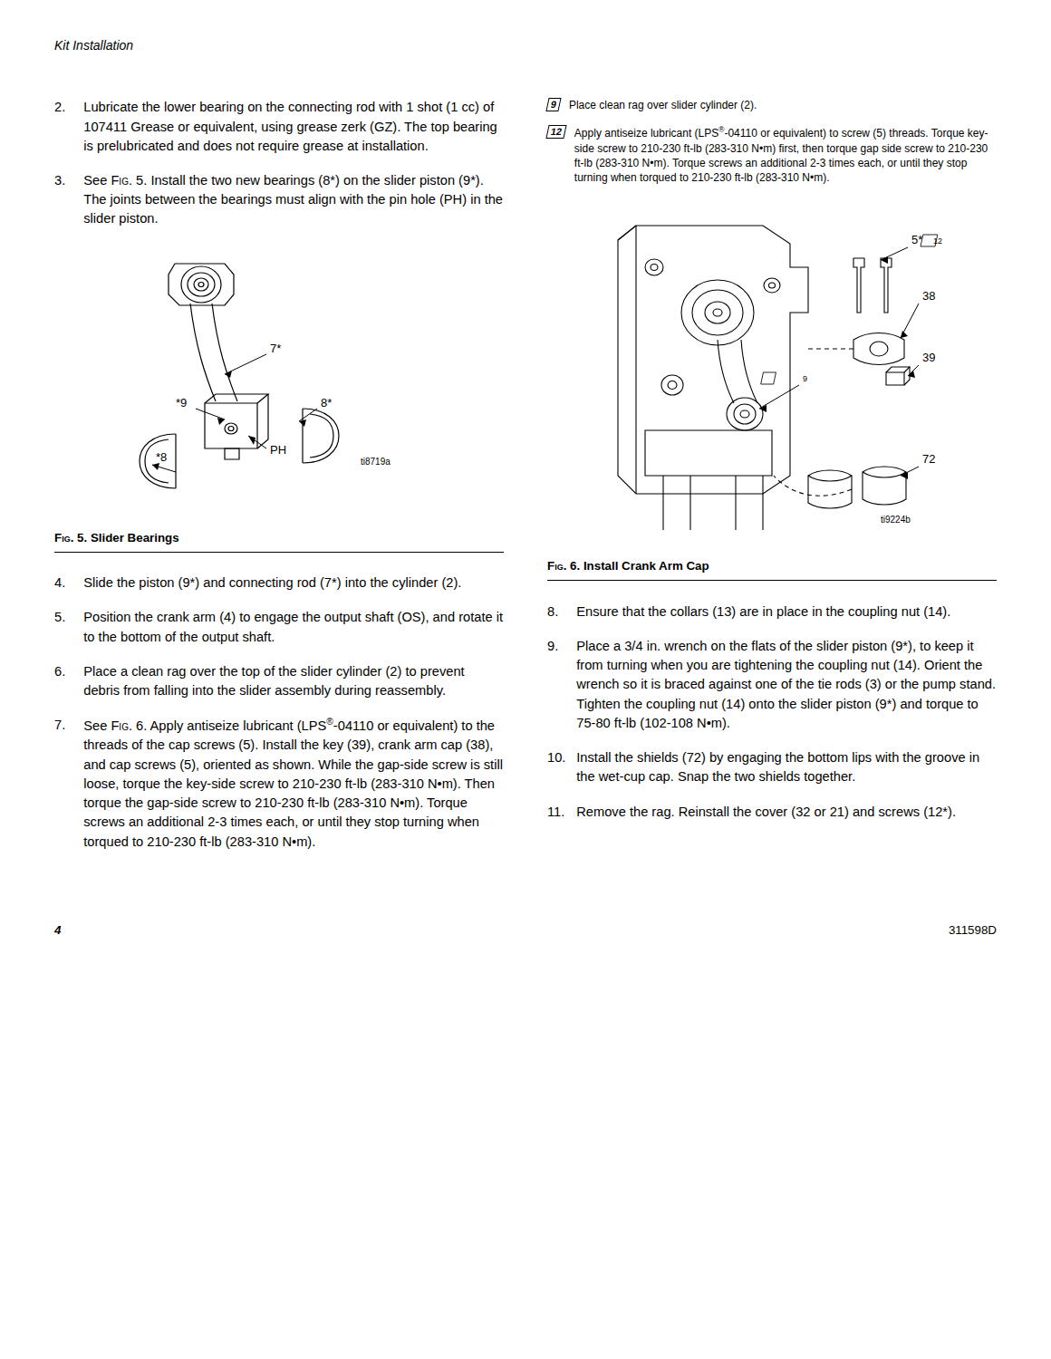Kit Installation
2. Lubricate the lower bearing on the connecting rod with 1 shot (1 cc) of 107411 Grease or equivalent, using grease zerk (GZ). The top bearing is prelubricated and does not require grease at installation.
3. See Fig. 5. Install the two new bearings (8*) on the slider piston (9*). The joints between the bearings must align with the pin hole (PH) in the slider piston.
7* *9 8* *8 PH ti8719a
Fig. 5. Slider Bearings
4. Slide the piston (9*) and connecting rod (7*) into the cylinder (2).
5. Position the crank arm (4) to engage the output shaft (OS), and rotate it to the bottom of the output shaft.
6. Place a clean rag over the top of the slider cylinder (2) to prevent debris from falling into the slider assembly during reassembly.
7. See Fig. 6. Apply antiseize lubricant (LPS®-04110 or equivalent) to the threads of the cap screws (5). Install the key (39), crank arm cap (38), and cap screws (5), oriented as shown. While the gap-side screw is still loose, torque the key-side screw to 210-230 ft-lb (283-310 N•m). Then torque the gap-side screw to 210-230 ft-lb (283-310 N•m). Torque screws an additional 2-3 times each, or until they stop turning when torqued to 210-230 ft-lb (283-310 N•m).
9 Place clean rag over slider cylinder (2).
12 Apply antiseize lubricant (LPS®-04110 or equivalent) to screw (5) threads. Torque key-side screw to 210-230 ft-lb (283-310 N•m) first, then torque gap side screw to 210-230 ft-lb (283-310 N•m). Torque screws an additional 2-3 times each, or until they stop turning when torqued to 210-230 ft-lb (283-310 N•m).
5* 38 39 72 ti9224b 12 9
Fig. 6. Install Crank Arm Cap
8. Ensure that the collars (13) are in place in the coupling nut (14).
9. Place a 3/4 in. wrench on the flats of the slider piston (9*), to keep it from turning when you are tightening the coupling nut (14). Orient the wrench so it is braced against one of the tie rods (3) or the pump stand. Tighten the coupling nut (14) onto the slider piston (9*) and torque to 75-80 ft-lb (102-108 N•m).
10. Install the shields (72) by engaging the bottom lips with the groove in the wet-cup cap. Snap the two shields together.
11. Remove the rag. Reinstall the cover (32 or 21) and screws (12*).
4 311598D